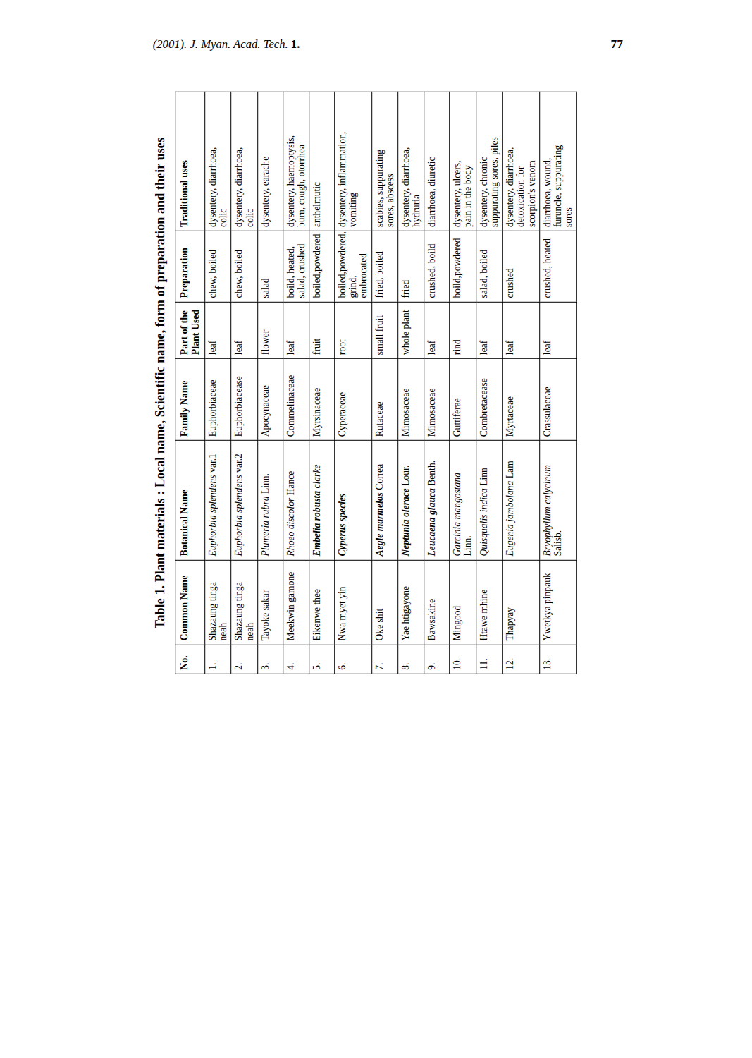(2001). J. Myan. Acad. Tech. 1.
77
Table 1. Plant materials : Local name, Scientific name, form of preparation and their uses
| No. | Common Name | Botanical Name | Family Name | Part of the Plant Used | Preparation | Traditional uses |
| --- | --- | --- | --- | --- | --- | --- |
| 1. | Shazaung tinga neah | Euphorbia splendens var.1 | Euphorbiaceae | leaf | chew, boiled | dysentery, diarrhoea, colic |
| 2. | Shazaung tinga neah | Euphorbia splendens var.2 | Euphorbiacease | leaf | chew, boiled | dysentery, diarrhoea, colic |
| 3. | Tayoke sakar | Plumeria rubra Linn. | Apocynaceae | flower | salad | dysentery, earache |
| 4. | Meekwin gamone | Rhoeo discolor Hance | Commelinaceae | leaf | boild, heated, salad, crushed | dysentery, haemoptysis, burn, cough, otorrhea |
| 5. | Eikenwe thee | Embelia robusta clarke | Myrsinaceae | fruit | boiled,powdered | anthelmutic |
| 6. | Nwa myet yin | Cyperus species | Cyperaceae | root | boiled,powdered, grind, embrocated | dysentery, inflammation, vomiting |
| 7. | Oke shit | Aegle marmelos Correa | Rutaceae | small fruit | fried, boiled | scabies, suppurating sores, abscess |
| 8. | Yae htigayone | Neptunia olerace Lour. | Mimosaceae | whole plant | fried | dysentery, diarrhoea, hydruria |
| 9. | Bawsakine | Leucaena glauca Benth. | Mimosaceae | leaf | crushed, boild | diarrhoea, diuretic |
| 10. | Mingood | Garcinia mangostana Linn. | Guttiferae | rind | boild,powdered | dysentery, ulcers, pain in the body |
| 11. | Htawe mhine | Quisqualis indica Linn | Combretacease | leaf | salad, boiled | dysentery, chronic suppurating sores, piles |
| 12. | Thapyay | Eugenia jambolana Lam | Myrtaceae | leaf | crushed | dysentery, diarrhoea, detoxication for scorpion's venom |
| 13. | Ywetkya pinpauk | Bryophyllum calycinum Salisb. | Crassulaceae | leaf | crushed, heated | diarrhoea, wound, furuncle, suppurating sores |